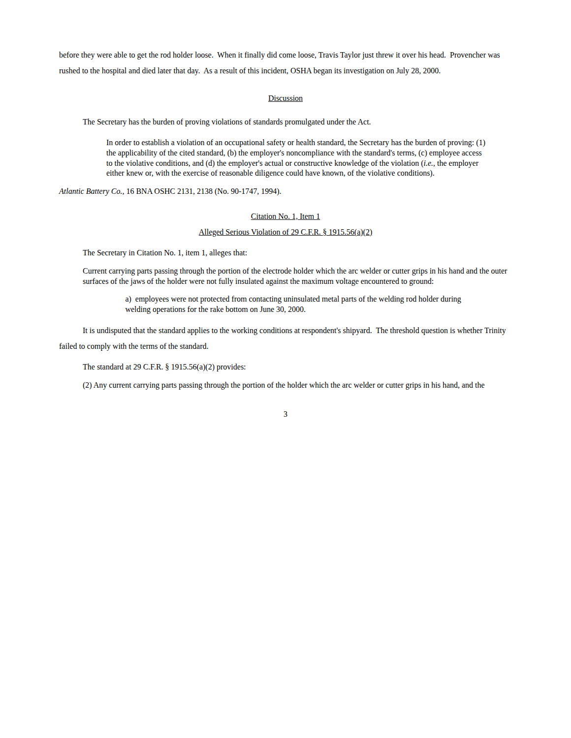before they were able to get the rod holder loose. When it finally did come loose, Travis Taylor just threw it over his head. Provencher was rushed to the hospital and died later that day. As a result of this incident, OSHA began its investigation on July 28, 2000.
Discussion
The Secretary has the burden of proving violations of standards promulgated under the Act.
In order to establish a violation of an occupational safety or health standard, the Secretary has the burden of proving: (1) the applicability of the cited standard, (b) the employer's noncompliance with the standard's terms, (c) employee access to the violative conditions, and (d) the employer's actual or constructive knowledge of the violation (i.e., the employer either knew or, with the exercise of reasonable diligence could have known, of the violative conditions).
Atlantic Battery Co., 16 BNA OSHC 2131, 2138 (No. 90-1747, 1994).
Citation No. 1, Item 1
Alleged Serious Violation of 29 C.F.R. § 1915.56(a)(2)
The Secretary in Citation No. 1, item 1, alleges that:
Current carrying parts passing through the portion of the electrode holder which the arc welder or cutter grips in his hand and the outer surfaces of the jaws of the holder were not fully insulated against the maximum voltage encountered to ground:
a) employees were not protected from contacting uninsulated metal parts of the welding rod holder during welding operations for the rake bottom on June 30, 2000.
It is undisputed that the standard applies to the working conditions at respondent's shipyard. The threshold question is whether Trinity failed to comply with the terms of the standard.
The standard at 29 C.F.R. § 1915.56(a)(2) provides:
(2) Any current carrying parts passing through the portion of the holder which the arc welder or cutter grips in his hand, and the
3